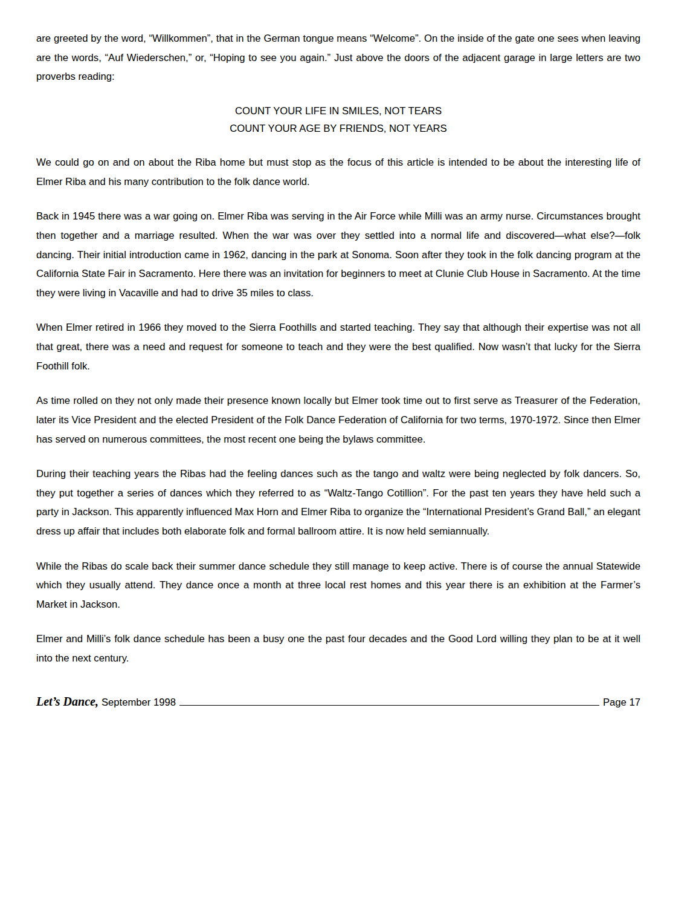are greeted by the word, “Willkommen”, that in the German tongue means “Welcome”. On the inside of the gate one sees when leaving are the words, “Auf Wiederschen,” or, “Hoping to see you again.” Just above the doors of the adjacent garage in large letters are two proverbs reading:
COUNT YOUR LIFE IN SMILES, NOT TEARS COUNT YOUR AGE BY FRIENDS, NOT YEARS
We could go on and on about the Riba home but must stop as the focus of this article is intended to be about the interesting life of Elmer Riba and his many contribution to the folk dance world.
Back in 1945 there was a war going on. Elmer Riba was serving in the Air Force while Milli was an army nurse. Circumstances brought then together and a marriage resulted. When the war was over they settled into a normal life and discovered—what else?—folk dancing. Their initial introduction came in 1962, dancing in the park at Sonoma. Soon after they took in the folk dancing program at the California State Fair in Sacramento. Here there was an invitation for beginners to meet at Clunie Club House in Sacramento. At the time they were living in Vacaville and had to drive 35 miles to class.
When Elmer retired in 1966 they moved to the Sierra Foothills and started teaching. They say that although their expertise was not all that great, there was a need and request for someone to teach and they were the best qualified. Now wasn’t that lucky for the Sierra Foothill folk.
As time rolled on they not only made their presence known locally but Elmer took time out to first serve as Treasurer of the Federation, later its Vice President and the elected President of the Folk Dance Federation of California for two terms, 1970-1972. Since then Elmer has served on numerous committees, the most recent one being the bylaws committee.
During their teaching years the Ribas had the feeling dances such as the tango and waltz were being neglected by folk dancers. So, they put together a series of dances which they referred to as “Waltz-Tango Cotillion”. For the past ten years they have held such a party in Jackson. This apparently influenced Max Horn and Elmer Riba to organize the “International President’s Grand Ball,” an elegant dress up affair that includes both elaborate folk and formal ballroom attire. It is now held semiannually.
While the Ribas do scale back their summer dance schedule they still manage to keep active. There is of course the annual Statewide which they usually attend. They dance once a month at three local rest homes and this year there is an exhibition at the Farmer’s Market in Jackson.
Elmer and Milli’s folk dance schedule has been a busy one the past four decades and the Good Lord willing they plan to be at it well into the next century.
Let’s Dance, September 1998
Page 17